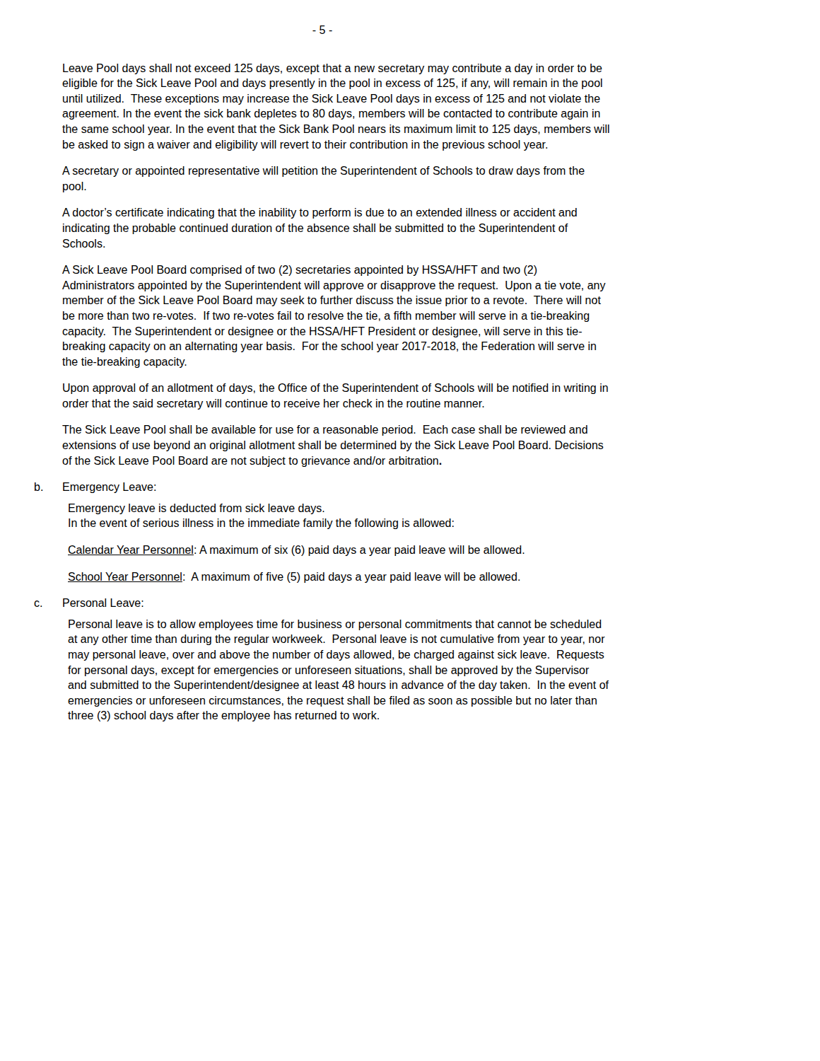- 5 -
Leave Pool days shall not exceed 125 days, except that a new secretary may contribute a day in order to be eligible for the Sick Leave Pool and days presently in the pool in excess of 125, if any, will remain in the pool until utilized. These exceptions may increase the Sick Leave Pool days in excess of 125 and not violate the agreement. In the event the sick bank depletes to 80 days, members will be contacted to contribute again in the same school year. In the event that the Sick Bank Pool nears its maximum limit to 125 days, members will be asked to sign a waiver and eligibility will revert to their contribution in the previous school year.
A secretary or appointed representative will petition the Superintendent of Schools to draw days from the pool.
A doctor’s certificate indicating that the inability to perform is due to an extended illness or accident and indicating the probable continued duration of the absence shall be submitted to the Superintendent of Schools.
A Sick Leave Pool Board comprised of two (2) secretaries appointed by HSSA/HFT and two (2) Administrators appointed by the Superintendent will approve or disapprove the request. Upon a tie vote, any member of the Sick Leave Pool Board may seek to further discuss the issue prior to a revote. There will not be more than two re-votes. If two re-votes fail to resolve the tie, a fifth member will serve in a tie-breaking capacity. The Superintendent or designee or the HSSA/HFT President or designee, will serve in this tie-breaking capacity on an alternating year basis. For the school year 2017-2018, the Federation will serve in the tie-breaking capacity.
Upon approval of an allotment of days, the Office of the Superintendent of Schools will be notified in writing in order that the said secretary will continue to receive her check in the routine manner.
The Sick Leave Pool shall be available for use for a reasonable period. Each case shall be reviewed and extensions of use beyond an original allotment shall be determined by the Sick Leave Pool Board. Decisions of the Sick Leave Pool Board are not subject to grievance and/or arbitration.
b.
Emergency Leave:
Emergency leave is deducted from sick leave days.
In the event of serious illness in the immediate family the following is allowed:
Calendar Year Personnel: A maximum of six (6) paid days a year paid leave will be allowed.
School Year Personnel: A maximum of five (5) paid days a year paid leave will be allowed.
c.
Personal Leave:
Personal leave is to allow employees time for business or personal commitments that cannot be scheduled at any other time than during the regular workweek. Personal leave is not cumulative from year to year, nor may personal leave, over and above the number of days allowed, be charged against sick leave. Requests for personal days, except for emergencies or unforeseen situations, shall be approved by the Supervisor and submitted to the Superintendent/designee at least 48 hours in advance of the day taken. In the event of emergencies or unforeseen circumstances, the request shall be filed as soon as possible but no later than three (3) school days after the employee has returned to work.